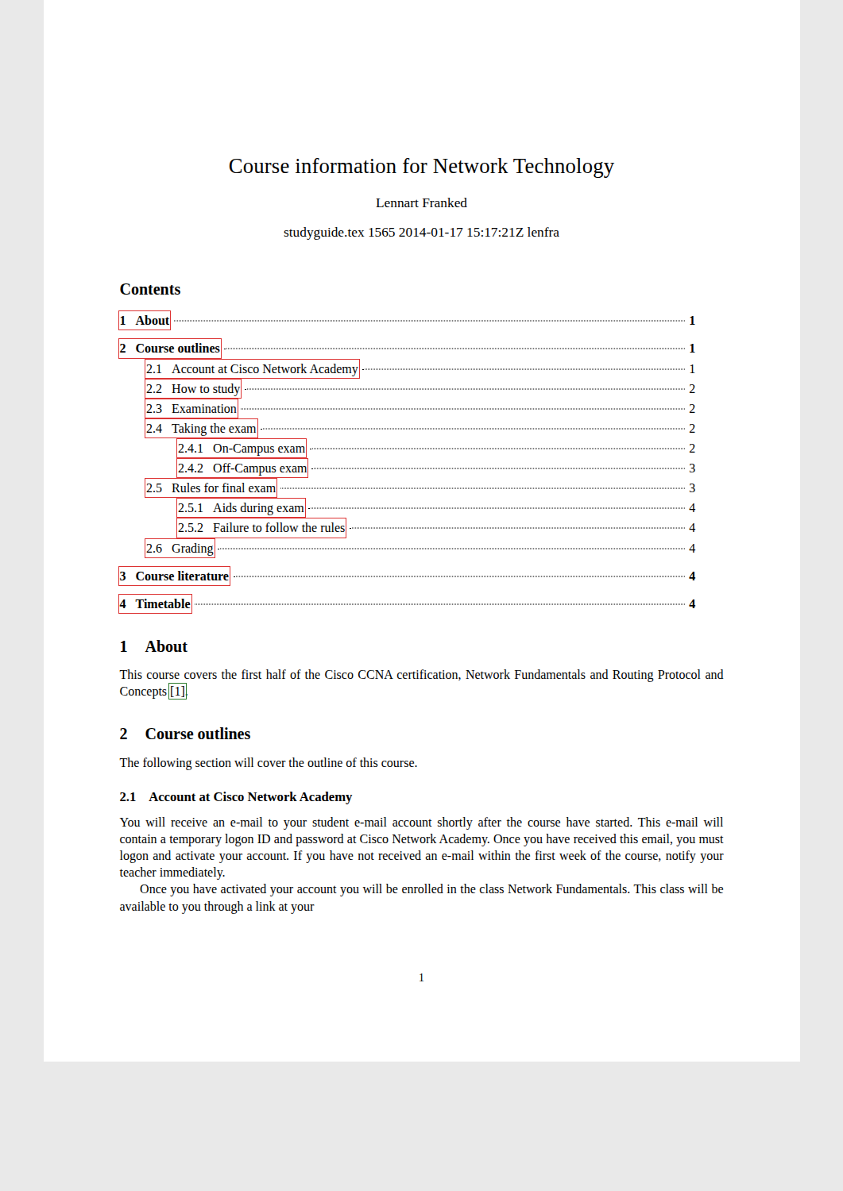Course information for Network Technology
Lennart Franked
studyguide.tex 1565 2014-01-17 15:17:21Z lenfra
Contents
1 About 1
2 Course outlines 1
2.1 Account at Cisco Network Academy 1
2.2 How to study 2
2.3 Examination 2
2.4 Taking the exam 2
2.4.1 On-Campus exam 2
2.4.2 Off-Campus exam 3
2.5 Rules for final exam 3
2.5.1 Aids during exam 4
2.5.2 Failure to follow the rules 4
2.6 Grading 4
3 Course literature 4
4 Timetable 4
1 About
This course covers the first half of the Cisco CCNA certification, Network Fundamentals and Routing Protocol and Concepts [1].
2 Course outlines
The following section will cover the outline of this course.
2.1 Account at Cisco Network Academy
You will receive an e-mail to your student e-mail account shortly after the course have started. This e-mail will contain a temporary logon ID and password at Cisco Network Academy. Once you have received this email, you must logon and activate your account. If you have not received an e-mail within the first week of the course, notify your teacher immediately.
Once you have activated your account you will be enrolled in the class Network Fundamentals. This class will be available to you through a link at your
1